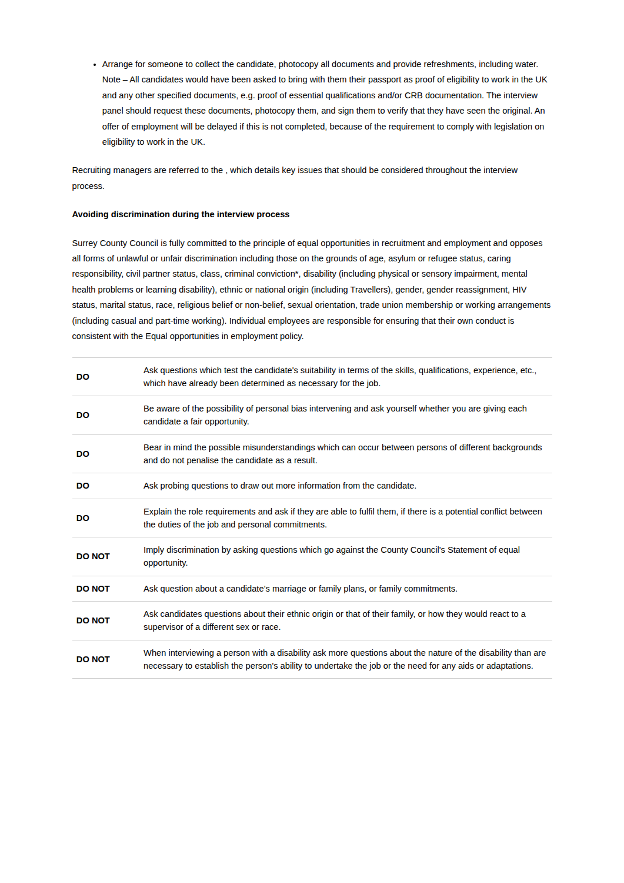Arrange for someone to collect the candidate, photocopy all documents and provide refreshments, including water. Note – All candidates would have been asked to bring with them their passport as proof of eligibility to work in the UK and any other specified documents, e.g. proof of essential qualifications and/or CRB documentation. The interview panel should request these documents, photocopy them, and sign them to verify that they have seen the original. An offer of employment will be delayed if this is not completed, because of the requirement to comply with legislation on eligibility to work in the UK.
Recruiting managers are referred to the , which details key issues that should be considered throughout the interview process.
Avoiding discrimination during the interview process
Surrey County Council is fully committed to the principle of equal opportunities in recruitment and employment and opposes all forms of unlawful or unfair discrimination including those on the grounds of age, asylum or refugee status, caring responsibility, civil partner status, class, criminal conviction*, disability (including physical or sensory impairment, mental health problems or learning disability), ethnic or national origin (including Travellers), gender, gender reassignment, HIV status, marital status, race, religious belief or non-belief, sexual orientation, trade union membership or working arrangements (including casual and part-time working). Individual employees are responsible for ensuring that their own conduct is consistent with the Equal opportunities in employment policy.
| DO | Ask questions which test the candidate's suitability in terms of the skills, qualifications, experience, etc., which have already been determined as necessary for the job. |
| DO | Be aware of the possibility of personal bias intervening and ask yourself whether you are giving each candidate a fair opportunity. |
| DO | Bear in mind the possible misunderstandings which can occur between persons of different backgrounds and do not penalise the candidate as a result. |
| DO | Ask probing questions to draw out more information from the candidate. |
| DO | Explain the role requirements and ask if they are able to fulfil them, if there is a potential conflict between the duties of the job and personal commitments. |
| DO NOT | Imply discrimination by asking questions which go against the County Council's Statement of equal opportunity. |
| DO NOT | Ask question about a candidate’s marriage or family plans, or family commitments. |
| DO NOT | Ask candidates questions about their ethnic origin or that of their family, or how they would react to a supervisor of a different sex or race. |
| DO NOT | When interviewing a person with a disability ask more questions about the nature of the disability than are necessary to establish the person's ability to undertake the job or the need for any aids or adaptations. |